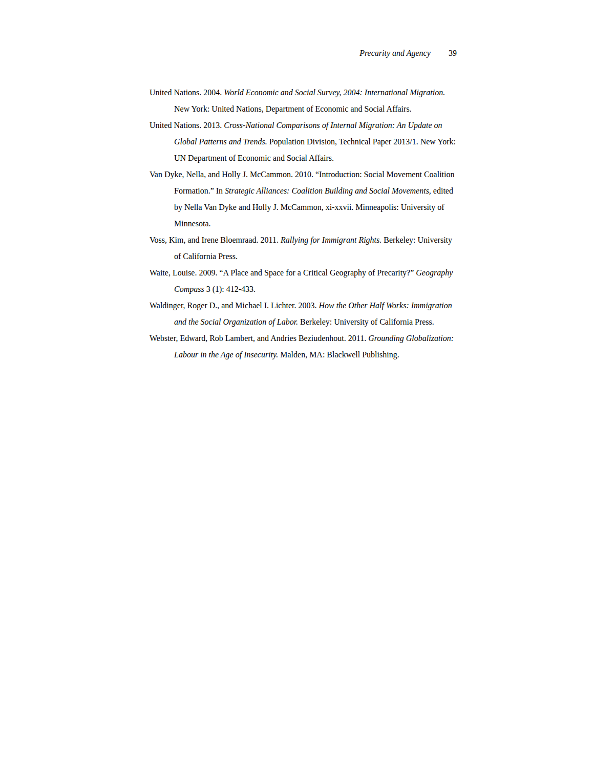Precarity and Agency 39
United Nations. 2004. World Economic and Social Survey, 2004: International Migration. New York: United Nations, Department of Economic and Social Affairs.
United Nations. 2013. Cross-National Comparisons of Internal Migration: An Update on Global Patterns and Trends. Population Division, Technical Paper 2013/1. New York: UN Department of Economic and Social Affairs.
Van Dyke, Nella, and Holly J. McCammon. 2010. “Introduction: Social Movement Coalition Formation.” In Strategic Alliances: Coalition Building and Social Movements, edited by Nella Van Dyke and Holly J. McCammon, xi-xxvii. Minneapolis: University of Minnesota.
Voss, Kim, and Irene Bloemraad. 2011. Rallying for Immigrant Rights. Berkeley: University of California Press.
Waite, Louise. 2009. “A Place and Space for a Critical Geography of Precarity?” Geography Compass 3 (1): 412-433.
Waldinger, Roger D., and Michael I. Lichter. 2003. How the Other Half Works: Immigration and the Social Organization of Labor. Berkeley: University of California Press.
Webster, Edward, Rob Lambert, and Andries Beziudenhout. 2011. Grounding Globalization: Labour in the Age of Insecurity. Malden, MA: Blackwell Publishing.